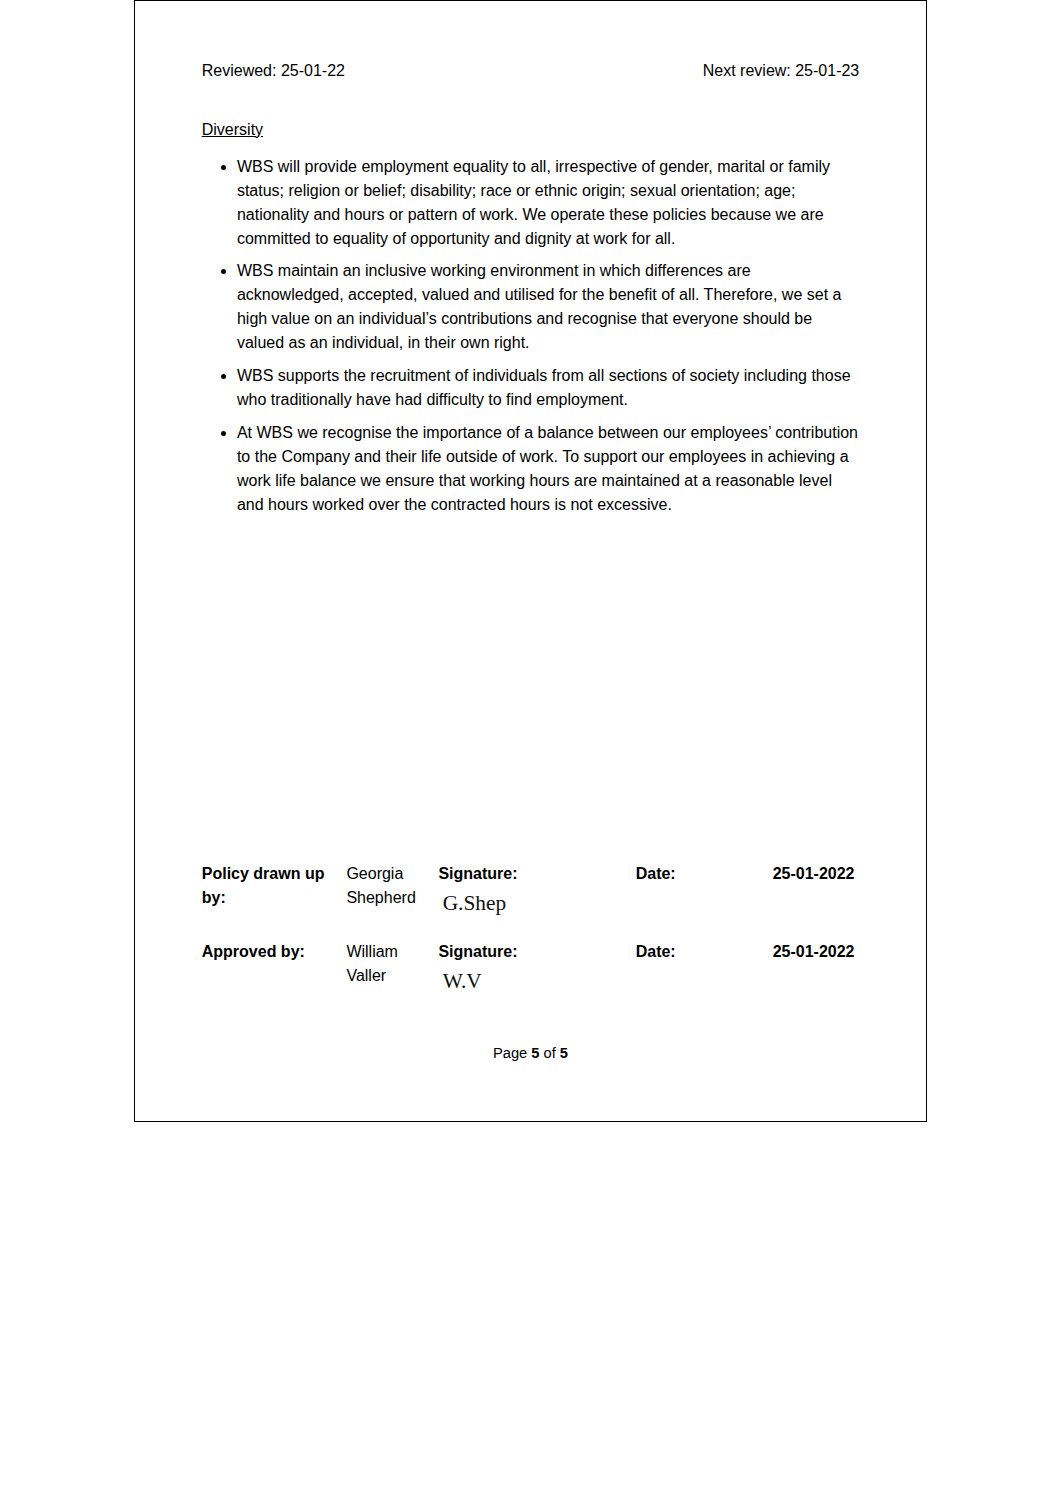Reviewed: 25-01-22 Next review: 25-01-23
Diversity
WBS will provide employment equality to all, irrespective of gender, marital or family status; religion or belief; disability; race or ethnic origin; sexual orientation; age; nationality and hours or pattern of work. We operate these policies because we are committed to equality of opportunity and dignity at work for all.
WBS maintain an inclusive working environment in which differences are acknowledged, accepted, valued and utilised for the benefit of all. Therefore, we set a high value on an individual’s contributions and recognise that everyone should be valued as an individual, in their own right.
WBS supports the recruitment of individuals from all sections of society including those who traditionally have had difficulty to find employment.
At WBS we recognise the importance of a balance between our employees’ contribution to the Company and their life outside of work. To support our employees in achieving a work life balance we ensure that working hours are maintained at a reasonable level and hours worked over the contracted hours is not excessive.
| Policy drawn up by: | Georgia Shepherd | Signature: G.Shep | Date: | 25-01-2022 |
| Approved by: | William Valler | Signature: W.V | Date: | 25-01-2022 |
Page 5 of 5